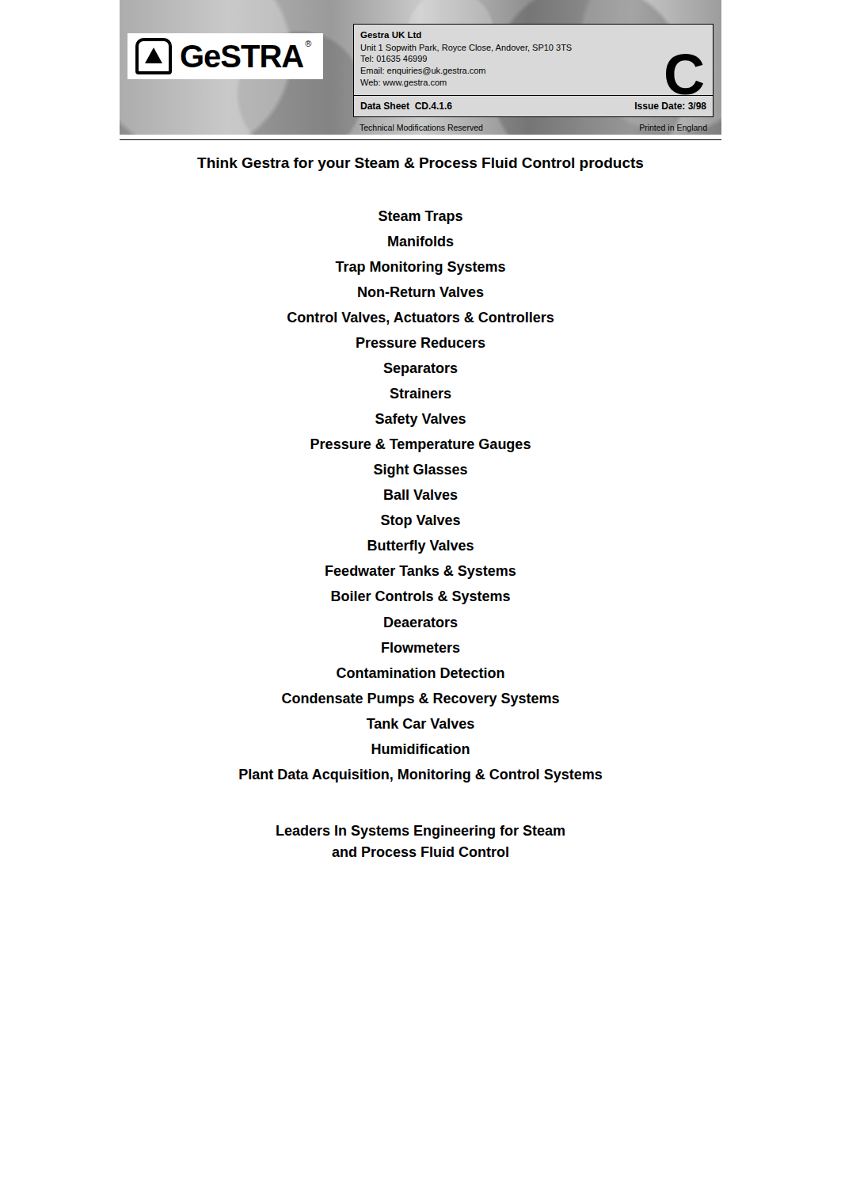GeSTRA®
Gestra UK Ltd
Unit 1 Sopwith Park, Royce Close, Andover, SP10 3TS
Tel: 01635 46999
Email: enquiries@uk.gestra.com
Web: www.gestra.com C
Data Sheet CD.4.1.6 Issue Date: 3/98
Technical Modifications Reserved Printed in England
Think Gestra for your Steam & Process Fluid Control products
Steam Traps
Manifolds
Trap Monitoring Systems
Non-Return Valves
Control Valves, Actuators & Controllers
Pressure Reducers
Separators
Strainers
Safety Valves
Pressure & Temperature Gauges
Sight Glasses
Ball Valves
Stop Valves
Butterfly Valves
Feedwater Tanks & Systems
Boiler Controls & Systems
Deaerators
Flowmeters
Contamination Detection
Condensate Pumps & Recovery Systems
Tank Car Valves
Humidification
Plant Data Acquisition, Monitoring & Control Systems
Leaders In Systems Engineering for Steam
and Process Fluid Control